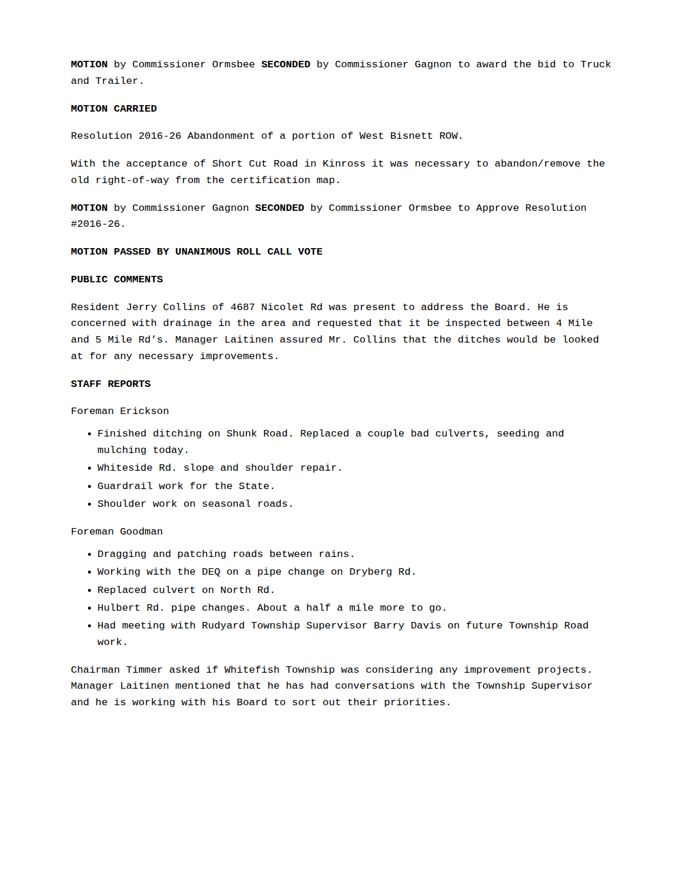MOTION by Commissioner Ormsbee SECONDED by Commissioner Gagnon to award the bid to Truck and Trailer.
MOTION CARRIED
Resolution 2016-26 Abandonment of a portion of West Bisnett ROW.
With the acceptance of Short Cut Road in Kinross it was necessary to abandon/remove the old right-of-way from the certification map.
MOTION by Commissioner Gagnon SECONDED by Commissioner Ormsbee to Approve Resolution #2016-26.
MOTION PASSED BY UNANIMOUS ROLL CALL VOTE
PUBLIC COMMENTS
Resident Jerry Collins of 4687 Nicolet Rd was present to address the Board. He is concerned with drainage in the area and requested that it be inspected between 4 Mile and 5 Mile Rd’s. Manager Laitinen assured Mr. Collins that the ditches would be looked at for any necessary improvements.
STAFF REPORTS
Foreman Erickson
Finished ditching on Shunk Road. Replaced a couple bad culverts, seeding and mulching today.
Whiteside Rd. slope and shoulder repair.
Guardrail work for the State.
Shoulder work on seasonal roads.
Foreman Goodman
Dragging and patching roads between rains.
Working with the DEQ on a pipe change on Dryberg Rd.
Replaced culvert on North Rd.
Hulbert Rd. pipe changes. About a half a mile more to go.
Had meeting with Rudyard Township Supervisor Barry Davis on future Township Road work.
Chairman Timmer asked if Whitefish Township was considering any improvement projects. Manager Laitinen mentioned that he has had conversations with the Township Supervisor and he is working with his Board to sort out their priorities.